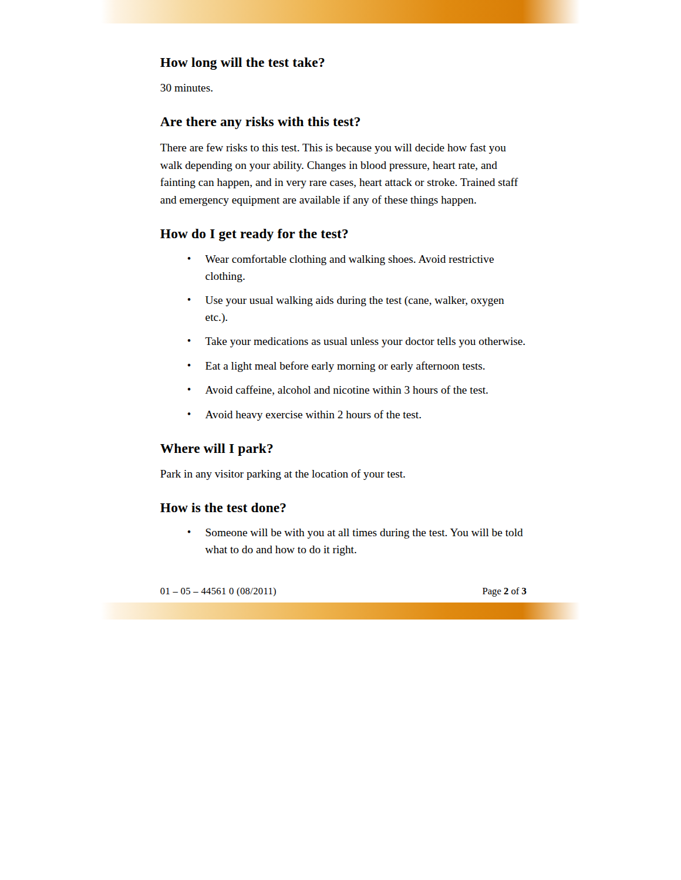How long will the test take?
30 minutes.
Are there any risks with this test?
There are few risks to this test. This is because you will decide how fast you walk depending on your ability. Changes in blood pressure, heart rate, and fainting can happen, and in very rare cases, heart attack or stroke. Trained staff and emergency equipment are available if any of these things happen.
How do I get ready for the test?
Wear comfortable clothing and walking shoes. Avoid restrictive clothing.
Use your usual walking aids during the test (cane, walker, oxygen etc.).
Take your medications as usual unless your doctor tells you otherwise.
Eat a light meal before early morning or early afternoon tests.
Avoid caffeine, alcohol and nicotine within 3 hours of the test.
Avoid heavy exercise within 2 hours of the test.
Where will I park?
Park in any visitor parking at the location of your test.
How is the test done?
Someone will be with you at all times during the test. You will be told what to do and how to do it right.
01 – 05 – 44561 0 (08/2011) Page 2 of 3